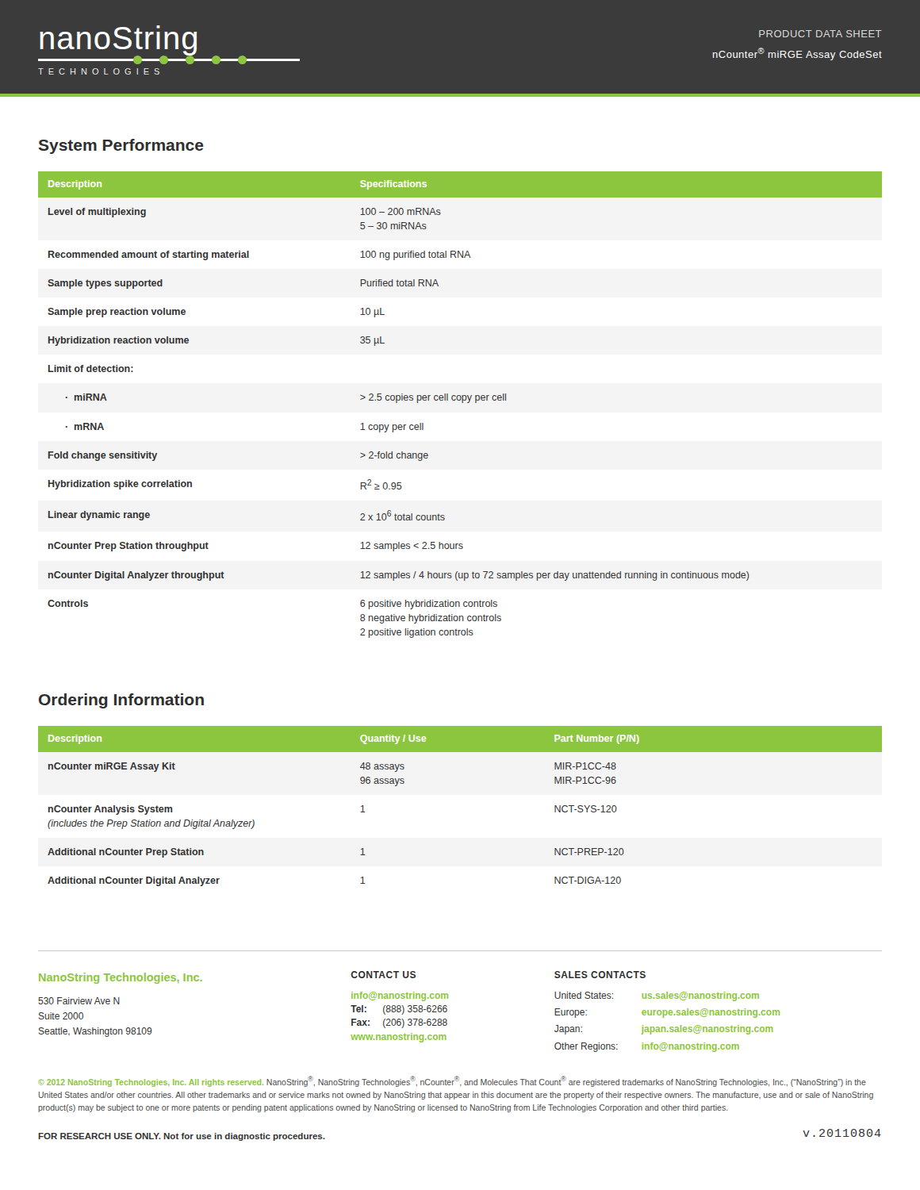nano String
TECHNOLOGIES
PRODUCT DATA SHEET
nCounter® miRGE Assay CodeSet
System Performance
| Description | Specifications |
| --- | --- |
| Level of multiplexing | 100 – 200 mRNAs 5 – 30 miRNAs |
| Recommended amount of starting material | 100 ng purified total RNA |
| Sample types supported | Purified total RNA |
| Sample prep reaction volume | 10 µL |
| Hybridization reaction volume | 35 µL |
| Limit of detection: | |
| miRNA | > 2.5 copies per cell copy per cell |
| mRNA | 1 copy per cell |
| Fold change sensitivity | > 2-fold change |
| Hybridization spike correlation | R 2 ≥ 0.95 |
| Linear dynamic range | 2 x 10 6 total counts |
| nCounter Prep Station throughput | 12 samples < 2.5 hours |
| nCounter Digital Analyzer throughput | 12 samples / 4 hours (up to 72 samples per day unattended running in continuous mode) |
| Controls | 6 positive hybridization controls 8 negative hybridization controls 2 positive ligation controls |
Ordering Information
| Description | Quantity / Use | Part Number (P/N) |
| --- | --- | --- |
| nCounter miRGE Assay Kit | 48 assays 96 assays | MIR-P1CC-48 MIR-P1CC-96 |
| nCounter Analysis System (includes the Prep Station and Digital Analyzer) | 1 | NCT-SYS-120 |
| Additional nCounter Prep Station | 1 | NCT-PREP-120 |
| Additional nCounter Digital Analyzer | 1 | NCT-DIGA-120 |
NanoString Technologies, Inc.
530 Fairview Ave N
Suite 2000
Seattle, Washington 98109
CONTACT US
info@nanostring.com
Tel:(888) 358-6266
Fax:(206) 378-6288
www.nanostring.com
SALES CONTACTS
United States:
us.sales@nanostring.com
Europe:
europe.sales@nanostring.com
Japan:
japan.sales@nanostring.com
Other Regions:
info@nanostring.com
© 2012 NanoString Technologies, Inc. All rights reserved. NanoString®, NanoString Technologies®, nCounter®, and Molecules That Count® are registered trademarks of NanoString Technologies, Inc., (“NanoString”) in the United States and/or other countries. All other trademarks and or service marks not owned by NanoString that appear in this document are the property of their respective owners. The manufacture, use and or sale of NanoString product(s) may be subject to one or more patents or pending patent applications owned by NanoString or licensed to NanoString from Life Technologies Corporation and other third parties.
FOR RESEARCH USE ONLY. Not for use in diagnostic procedures.
v.20110804